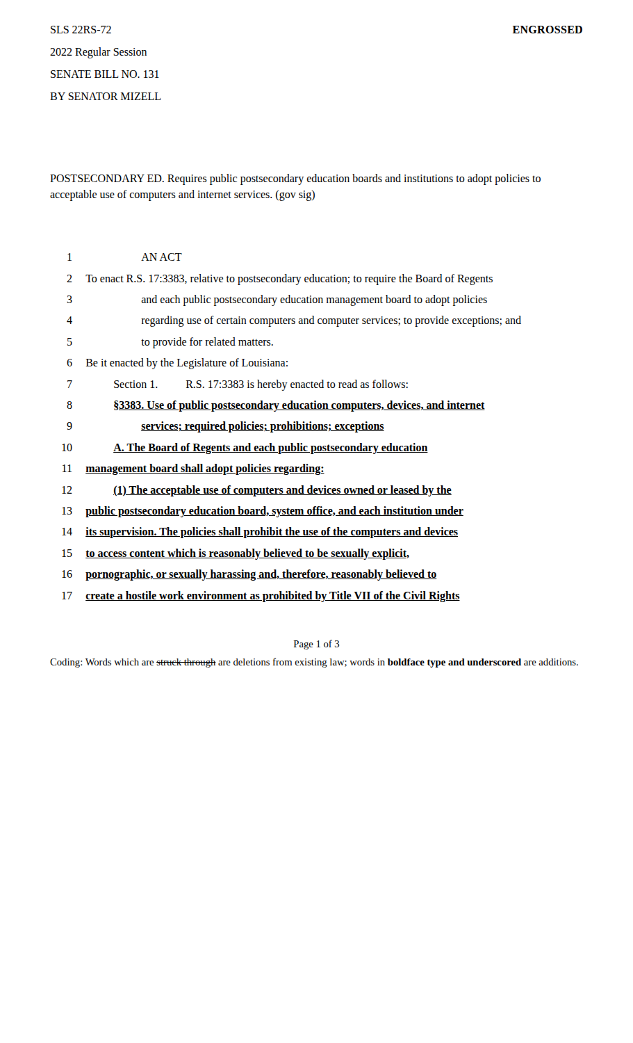SLS 22RS-72 ENGROSSED
2022 Regular Session
SENATE BILL NO. 131
BY SENATOR MIZELL
POSTSECONDARY ED. Requires public postsecondary education boards and institutions to adopt policies to acceptable use of computers and internet services. (gov sig)
AN ACT
To enact R.S. 17:3383, relative to postsecondary education; to require the Board of Regents
and each public postsecondary education management board to adopt policies
regarding use of certain computers and computer services; to provide exceptions; and
to provide for related matters.
Be it enacted by the Legislature of Louisiana:
Section 1. R.S. 17:3383 is hereby enacted to read as follows:
§3383. Use of public postsecondary education computers, devices, and internet
services; required policies; prohibitions; exceptions
A. The Board of Regents and each public postsecondary education
management board shall adopt policies regarding:
(1) The acceptable use of computers and devices owned or leased by the
public postsecondary education board, system office, and each institution under
its supervision. The policies shall prohibit the use of the computers and devices
to access content which is reasonably believed to be sexually explicit,
pornographic, or sexually harassing and, therefore, reasonably believed to
create a hostile work environment as prohibited by Title VII of the Civil Rights
Page 1 of 3
Coding: Words which are struck through are deletions from existing law; words in boldface type and underscored are additions.